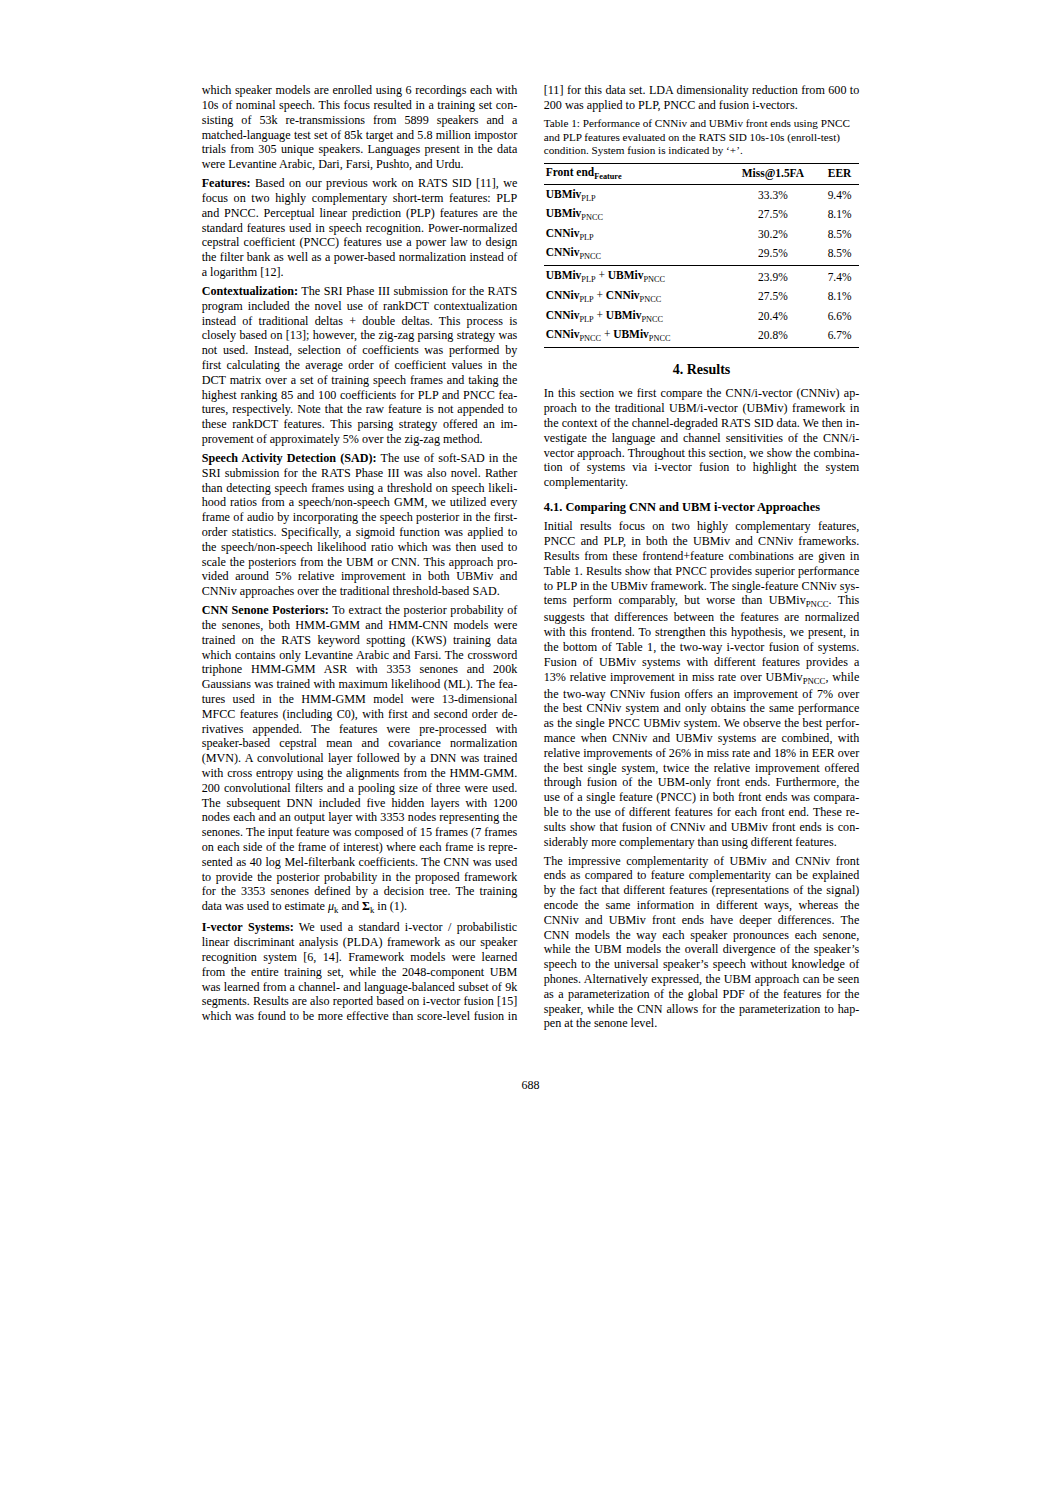which speaker models are enrolled using 6 recordings each with 10s of nominal speech. This focus resulted in a training set consisting of 53k re-transmissions from 5899 speakers and a matched-language test set of 85k target and 5.8 million impostor trials from 305 unique speakers. Languages present in the data were Levantine Arabic, Dari, Farsi, Pushto, and Urdu.
Features: Based on our previous work on RATS SID [11], we focus on two highly complementary short-term features: PLP and PNCC. Perceptual linear prediction (PLP) features are the standard features used in speech recognition. Power-normalized cepstral coefficient (PNCC) features use a power law to design the filter bank as well as a power-based normalization instead of a logarithm [12].
Contextualization: The SRI Phase III submission for the RATS program included the novel use of rankDCT contextualization instead of traditional deltas + double deltas. This process is closely based on [13]; however, the zig-zag parsing strategy was not used. Instead, selection of coefficients was performed by first calculating the average order of coefficient values in the DCT matrix over a set of training speech frames and taking the highest ranking 85 and 100 coefficients for PLP and PNCC features, respectively. Note that the raw feature is not appended to these rankDCT features. This parsing strategy offered an improvement of approximately 5% over the zig-zag method.
Speech Activity Detection (SAD): The use of soft-SAD in the SRI submission for the RATS Phase III was also novel. Rather than detecting speech frames using a threshold on speech likelihood ratios from a speech/non-speech GMM, we utilized every frame of audio by incorporating the speech posterior in the first-order statistics. Specifically, a sigmoid function was applied to the speech/non-speech likelihood ratio which was then used to scale the posteriors from the UBM or CNN. This approach provided around 5% relative improvement in both UBMiv and CNNiv approaches over the traditional threshold-based SAD.
CNN Senone Posteriors: To extract the posterior probability of the senones, both HMM-GMM and HMM-CNN models were trained on the RATS keyword spotting (KWS) training data which contains only Levantine Arabic and Farsi. The crossword triphone HMM-GMM ASR with 3353 senones and 200k Gaussians was trained with maximum likelihood (ML). The features used in the HMM-GMM model were 13-dimensional MFCC features (including C0), with first and second order derivatives appended. The features were pre-processed with speaker-based cepstral mean and covariance normalization (MVN). A convolutional layer followed by a DNN was trained with cross entropy using the alignments from the HMM-GMM. 200 convolutional filters and a pooling size of three were used. The subsequent DNN included five hidden layers with 1200 nodes each and an output layer with 3353 nodes representing the senones. The input feature was composed of 15 frames (7 frames on each side of the frame of interest) where each frame is represented as 40 log Mel-filterbank coefficients. The CNN was used to provide the posterior probability in the proposed framework for the 3353 senones defined by a decision tree. The training data was used to estimate μk and Σk in (1).
I-vector Systems: We used a standard i-vector / probabilistic linear discriminant analysis (PLDA) framework as our speaker recognition system [6, 14]. Framework models were learned from the entire training set, while the 2048-component UBM was learned from a channel- and language-balanced subset of 9k segments. Results are also reported based on i-vector fusion [15] which was found to be more effective than score-level fusion in [11] for this data set. LDA dimensionality reduction from 600 to 200 was applied to PLP, PNCC and fusion i-vectors.
Table 1: Performance of CNNiv and UBMiv front ends using PNCC and PLP features evaluated on the RATS SID 10s-10s (enroll-test) condition. System fusion is indicated by ‘+’.
| Front end Feature | Miss@1.5FA | EER |
| --- | --- | --- |
| UBMiv PLP | 33.3% | 9.4% |
| UBMiv PNCC | 27.5% | 8.1% |
| CNNiv PLP | 30.2% | 8.5% |
| CNNiv PNCC | 29.5% | 8.5% |
| UBMiv PLP + UBMiv PNCC | 23.9% | 7.4% |
| CNNiv PLP + CNNiv PNCC | 27.5% | 8.1% |
| CNNiv PLP + UBMiv PNCC | 20.4% | 6.6% |
| CNNiv PNCC + UBMiv PNCC | 20.8% | 6.7% |
4. Results
In this section we first compare the CNN/i-vector (CNNiv) approach to the traditional UBM/i-vector (UBMiv) framework in the context of the channel-degraded RATS SID data. We then investigate the language and channel sensitivities of the CNN/i-vector approach. Throughout this section, we show the combination of systems via i-vector fusion to highlight the system complementarity.
4.1. Comparing CNN and UBM i-vector Approaches
Initial results focus on two highly complementary features, PNCC and PLP, in both the UBMiv and CNNiv frameworks. Results from these frontend+feature combinations are given in Table 1. Results show that PNCC provides superior performance to PLP in the UBMiv framework. The single-feature CNNiv systems perform comparably, but worse than UBMivPNCC. This suggests that differences between the features are normalized with this frontend. To strengthen this hypothesis, we present, in the bottom of Table 1, the two-way i-vector fusion of systems. Fusion of UBMiv systems with different features provides a 13% relative improvement in miss rate over UBMivPNCC, while the two-way CNNiv fusion offers an improvement of 7% over the best CNNiv system and only obtains the same performance as the single PNCC UBMiv system. We observe the best performance when CNNiv and UBMiv systems are combined, with relative improvements of 26% in miss rate and 18% in EER over the best single system, twice the relative improvement offered through fusion of the UBM-only front ends. Furthermore, the use of a single feature (PNCC) in both front ends was comparable to the use of different features for each front end. These results show that fusion of CNNiv and UBMiv front ends is considerably more complementary than using different features.
The impressive complementarity of UBMiv and CNNiv front ends as compared to feature complementarity can be explained by the fact that different features (representations of the signal) encode the same information in different ways, whereas the CNNiv and UBMiv front ends have deeper differences. The CNN models the way each speaker pronounces each senone, while the UBM models the overall divergence of the speaker’s speech to the universal speaker’s speech without knowledge of phones. Alternatively expressed, the UBM approach can be seen as a parameterization of the global PDF of the features for the speaker, while the CNN allows for the parameterization to happen at the senone level.
688